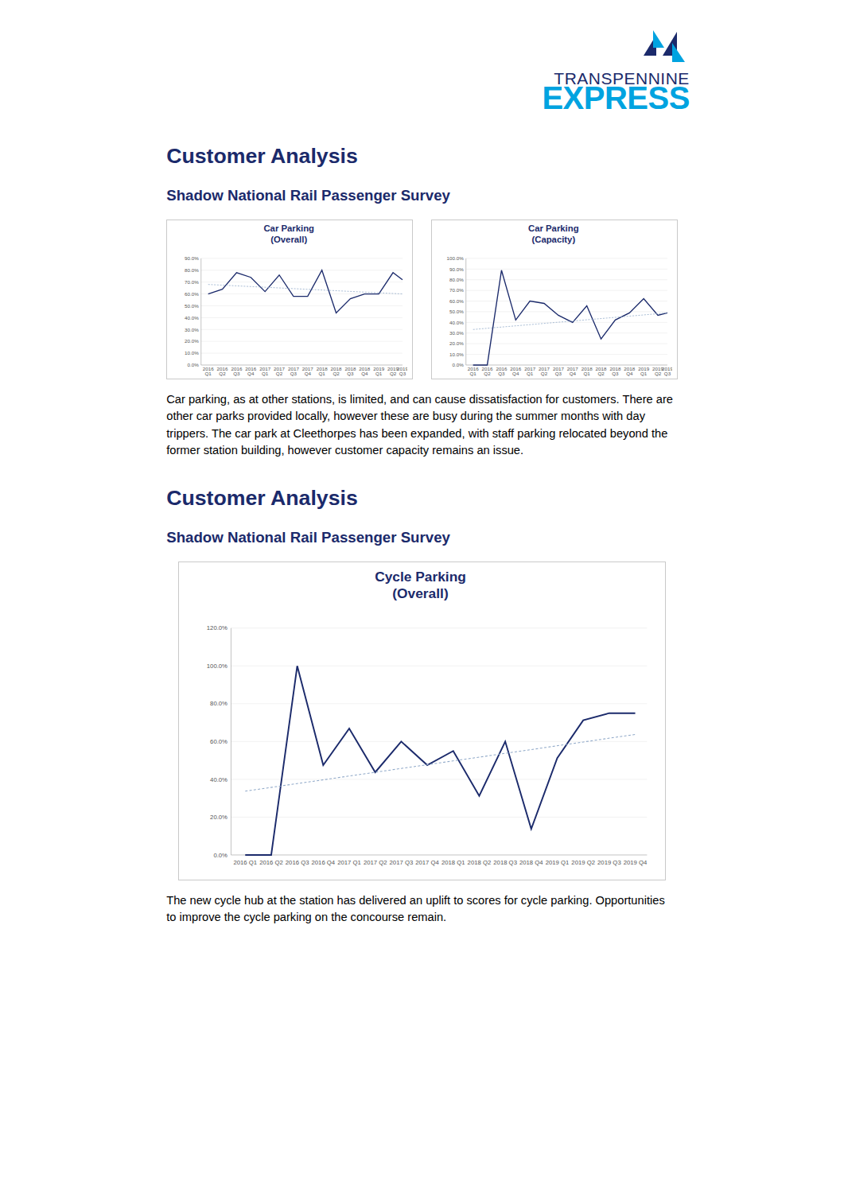TRANSPENNINE EXPRESS
Customer Analysis
Shadow National Rail Passenger Survey
Car Parking(Overall)
90.0% 80.0% 70.0% 60.0% 50.0% 40.0% 30.0% 20.0% 10.0% 0.0% 2016 Q1 2016 Q2 2016 Q3 2016 Q4 2017 Q1 2017 Q2 2017 Q3 2017 Q4 2018 Q1 2018 Q2 2018 Q3 2018 Q4 2019 Q1 2019 Q2 2019 Q3
Car Parking(Capacity)
100.0% 90.0% 80.0% 70.0% 60.0% 50.0% 40.0% 30.0% 20.0% 10.0% 0.0% 2016 Q1 2016 Q2 2016 Q3 2016 Q4 2017 Q1 2017 Q2 2017 Q3 2017 Q4 2018 Q1 2018 Q2 2018 Q3 2018 Q4 2019 Q1 2019 Q2 2019 Q3
Car parking, as at other stations, is limited, and can cause dissatisfaction for customers. There are other car parks provided locally, however these are busy during the summer months with day trippers. The car park at Cleethorpes has been expanded, with staff parking relocated beyond the former station building, however customer capacity remains an issue.
Customer Analysis
Shadow National Rail Passenger Survey
Cycle Parking(Overall)
120.0% 100.0% 80.0% 60.0% 40.0% 20.0% 0.0% 2016 Q1 2016 Q2 2016 Q3 2016 Q4 2017 Q1 2017 Q2 2017 Q3 2017 Q4 2018 Q1 2018 Q2 2018 Q3 2018 Q4 2019 Q1 2019 Q2 2019 Q3 2019 Q4
The new cycle hub at the station has delivered an uplift to scores for cycle parking. Opportunities to improve the cycle parking on the concourse remain.